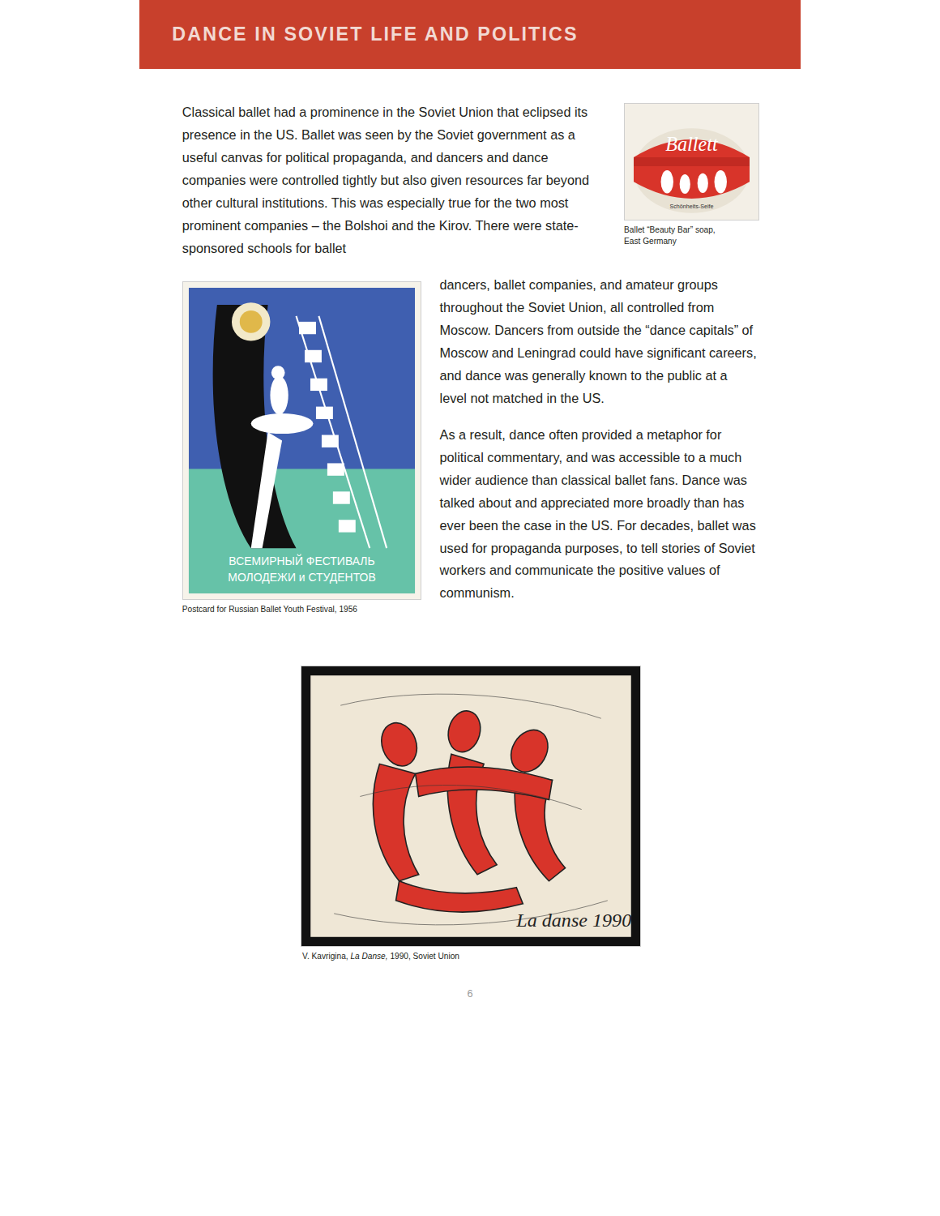Dance in Soviet Life and Politics
Ballet “Beauty Bar” soap,
East Germany
Classical ballet had a prominence in the Soviet Union that eclipsed its presence in the US. Ballet was seen by the Soviet government as a useful canvas for political propaganda, and dancers and dance companies were controlled tightly but also given resources far beyond other cultural institutions. This was especially true for the two most prominent companies – the Bolshoi and the Kirov. There were state-sponsored schools for ballet
Postcard for Russian Ballet Youth Festival, 1956
dancers, ballet companies, and amateur groups throughout the Soviet Union, all controlled from Moscow. Dancers from outside the “dance capitals” of Moscow and Leningrad could have significant careers, and dance was generally known to the public at a level not matched in the US.
As a result, dance often provided a metaphor for political commentary, and was accessible to a much wider audience than classical ballet fans. Dance was talked about and appreciated more broadly than has ever been the case in the US. For decades, ballet was used for propaganda purposes, to tell stories of Soviet workers and communicate the positive values of communism.
V. Kavrigina, La Danse, 1990, Soviet Union
6